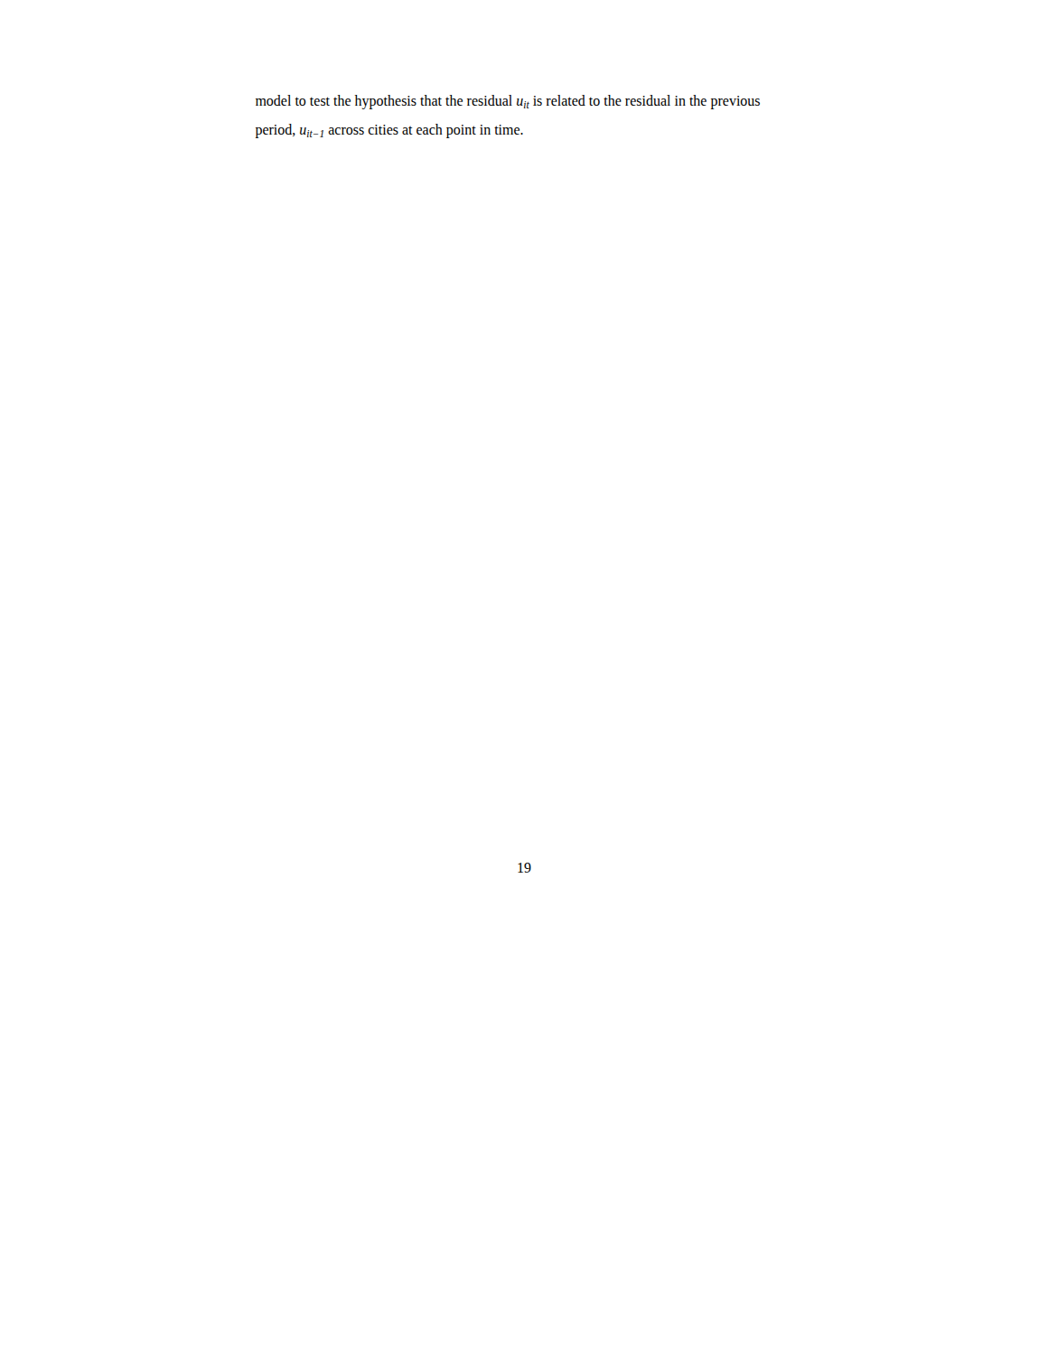model to test the hypothesis that the residual uit is related to the residual in the previous period, uit−1 across cities at each point in time.
19